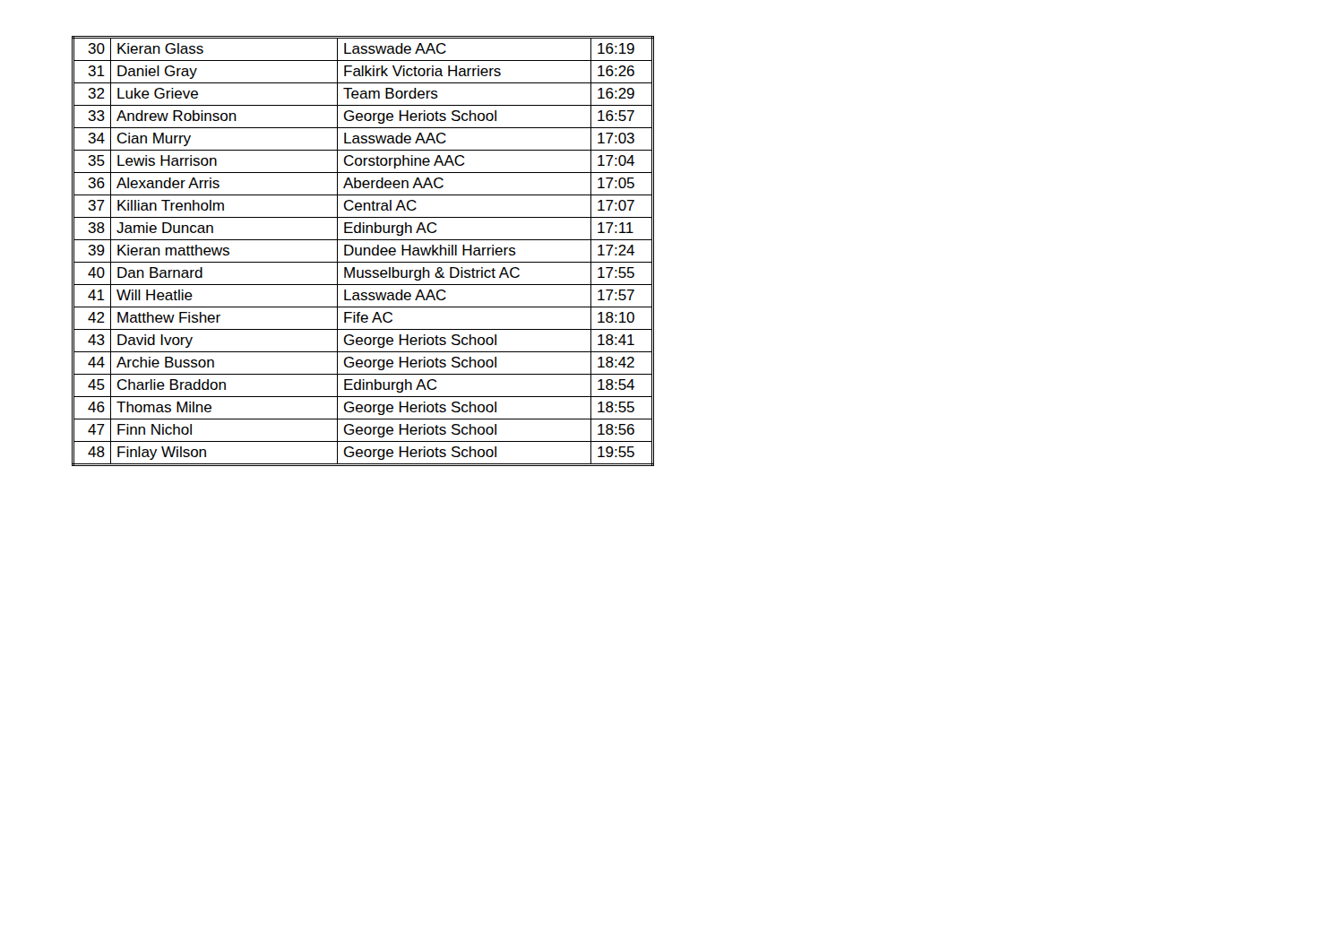| 30 | Kieran Glass | Lasswade AAC | 16:19 |
| 31 | Daniel Gray | Falkirk Victoria Harriers | 16:26 |
| 32 | Luke Grieve | Team Borders | 16:29 |
| 33 | Andrew Robinson | George Heriots School | 16:57 |
| 34 | Cian Murry | Lasswade AAC | 17:03 |
| 35 | Lewis Harrison | Corstorphine AAC | 17:04 |
| 36 | Alexander Arris | Aberdeen AAC | 17:05 |
| 37 | Killian Trenholm | Central AC | 17:07 |
| 38 | Jamie Duncan | Edinburgh AC | 17:11 |
| 39 | Kieran matthews | Dundee Hawkhill Harriers | 17:24 |
| 40 | Dan Barnard | Musselburgh & District AC | 17:55 |
| 41 | Will Heatlie | Lasswade AAC | 17:57 |
| 42 | Matthew Fisher | Fife AC | 18:10 |
| 43 | David Ivory | George Heriots School | 18:41 |
| 44 | Archie Busson | George Heriots School | 18:42 |
| 45 | Charlie Braddon | Edinburgh AC | 18:54 |
| 46 | Thomas Milne | George Heriots School | 18:55 |
| 47 | Finn Nichol | George Heriots School | 18:56 |
| 48 | Finlay Wilson | George Heriots School | 19:55 |